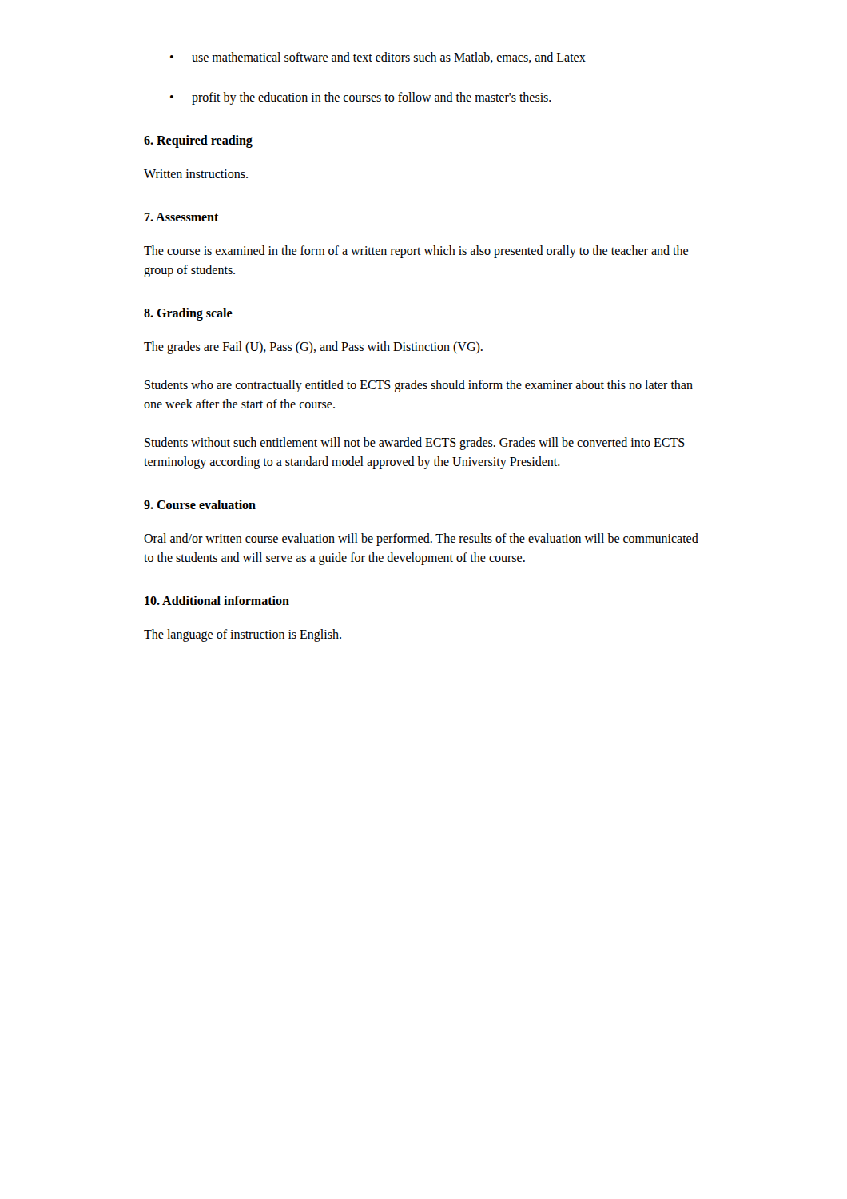use mathematical software and text editors such as Matlab, emacs, and Latex
profit by the education in the courses to follow and the master's thesis.
6. Required reading
Written instructions.
7. Assessment
The course is examined in the form of a written report which is also presented orally to the teacher and the group of students.
8. Grading scale
The grades are Fail (U), Pass (G), and Pass with Distinction (VG).
Students who are contractually entitled to ECTS grades should inform the examiner about this no later than one week after the start of the course.
Students without such entitlement will not be awarded ECTS grades. Grades will be converted into ECTS terminology according to a standard model approved by the University President.
9. Course evaluation
Oral and/or written course evaluation will be performed. The results of the evaluation will be communicated to the students and will serve as a guide for the development of the course.
10. Additional information
The language of instruction is English.